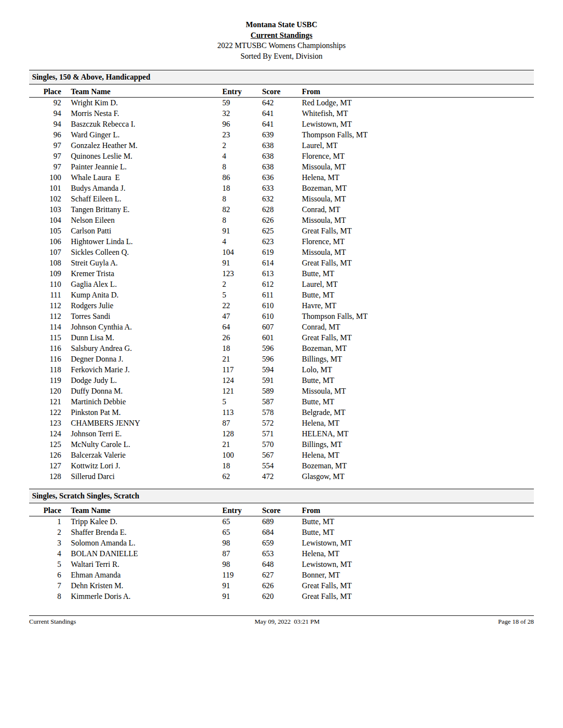Montana State USBC
Current Standings
2022 MTUSBC Womens Championships
Sorted By Event, Division
Singles, 150 & Above, Handicapped
| Place | Team Name | Entry | Score | From |
| --- | --- | --- | --- | --- |
| 92 | Wright Kim D. | 59 | 642 | Red Lodge, MT |
| 94 | Morris Nesta F. | 32 | 641 | Whitefish, MT |
| 94 | Baszczuk Rebecca I. | 96 | 641 | Lewistown, MT |
| 96 | Ward Ginger L. | 23 | 639 | Thompson Falls, MT |
| 97 | Gonzalez Heather M. | 2 | 638 | Laurel, MT |
| 97 | Quinones Leslie M. | 4 | 638 | Florence, MT |
| 97 | Painter Jeannie L. | 8 | 638 | Missoula, MT |
| 100 | Whale Laura E | 86 | 636 | Helena, MT |
| 101 | Budys Amanda J. | 18 | 633 | Bozeman, MT |
| 102 | Schaff Eileen L. | 8 | 632 | Missoula, MT |
| 103 | Tangen Brittany E. | 82 | 628 | Conrad, MT |
| 104 | Nelson Eileen | 8 | 626 | Missoula, MT |
| 105 | Carlson Patti | 91 | 625 | Great Falls, MT |
| 106 | Hightower Linda L. | 4 | 623 | Florence, MT |
| 107 | Sickles Colleen Q. | 104 | 619 | Missoula, MT |
| 108 | Streit Guyla A. | 91 | 614 | Great Falls, MT |
| 109 | Kremer Trista | 123 | 613 | Butte, MT |
| 110 | Gaglia Alex L. | 2 | 612 | Laurel, MT |
| 111 | Kump Anita D. | 5 | 611 | Butte, MT |
| 112 | Rodgers Julie | 22 | 610 | Havre, MT |
| 112 | Torres Sandi | 47 | 610 | Thompson Falls, MT |
| 114 | Johnson Cynthia A. | 64 | 607 | Conrad, MT |
| 115 | Dunn Lisa M. | 26 | 601 | Great Falls, MT |
| 116 | Salsbury Andrea G. | 18 | 596 | Bozeman, MT |
| 116 | Degner Donna J. | 21 | 596 | Billings, MT |
| 118 | Ferkovich Marie J. | 117 | 594 | Lolo, MT |
| 119 | Dodge Judy L. | 124 | 591 | Butte, MT |
| 120 | Duffy Donna M. | 121 | 589 | Missoula, MT |
| 121 | Martinich Debbie | 5 | 587 | Butte, MT |
| 122 | Pinkston Pat M. | 113 | 578 | Belgrade, MT |
| 123 | CHAMBERS JENNY | 87 | 572 | Helena, MT |
| 124 | Johnson Terri E. | 128 | 571 | HELENA, MT |
| 125 | McNulty Carole L. | 21 | 570 | Billings, MT |
| 126 | Balcerzak Valerie | 100 | 567 | Helena, MT |
| 127 | Kottwitz Lori J. | 18 | 554 | Bozeman, MT |
| 128 | Sillerud Darci | 62 | 472 | Glasgow, MT |
Singles, Scratch Singles, Scratch
| Place | Team Name | Entry | Score | From |
| --- | --- | --- | --- | --- |
| 1 | Tripp Kalee D. | 65 | 689 | Butte, MT |
| 2 | Shaffer Brenda E. | 65 | 684 | Butte, MT |
| 3 | Solomon Amanda L. | 98 | 659 | Lewistown, MT |
| 4 | BOLAN DANIELLE | 87 | 653 | Helena, MT |
| 5 | Waltari Terri R. | 98 | 648 | Lewistown, MT |
| 6 | Ehman Amanda | 119 | 627 | Bonner, MT |
| 7 | Dehn Kristen M. | 91 | 626 | Great Falls, MT |
| 8 | Kimmerle Doris A. | 91 | 620 | Great Falls, MT |
Current Standings
May 09, 2022 03:21 PM
Page 18 of 28